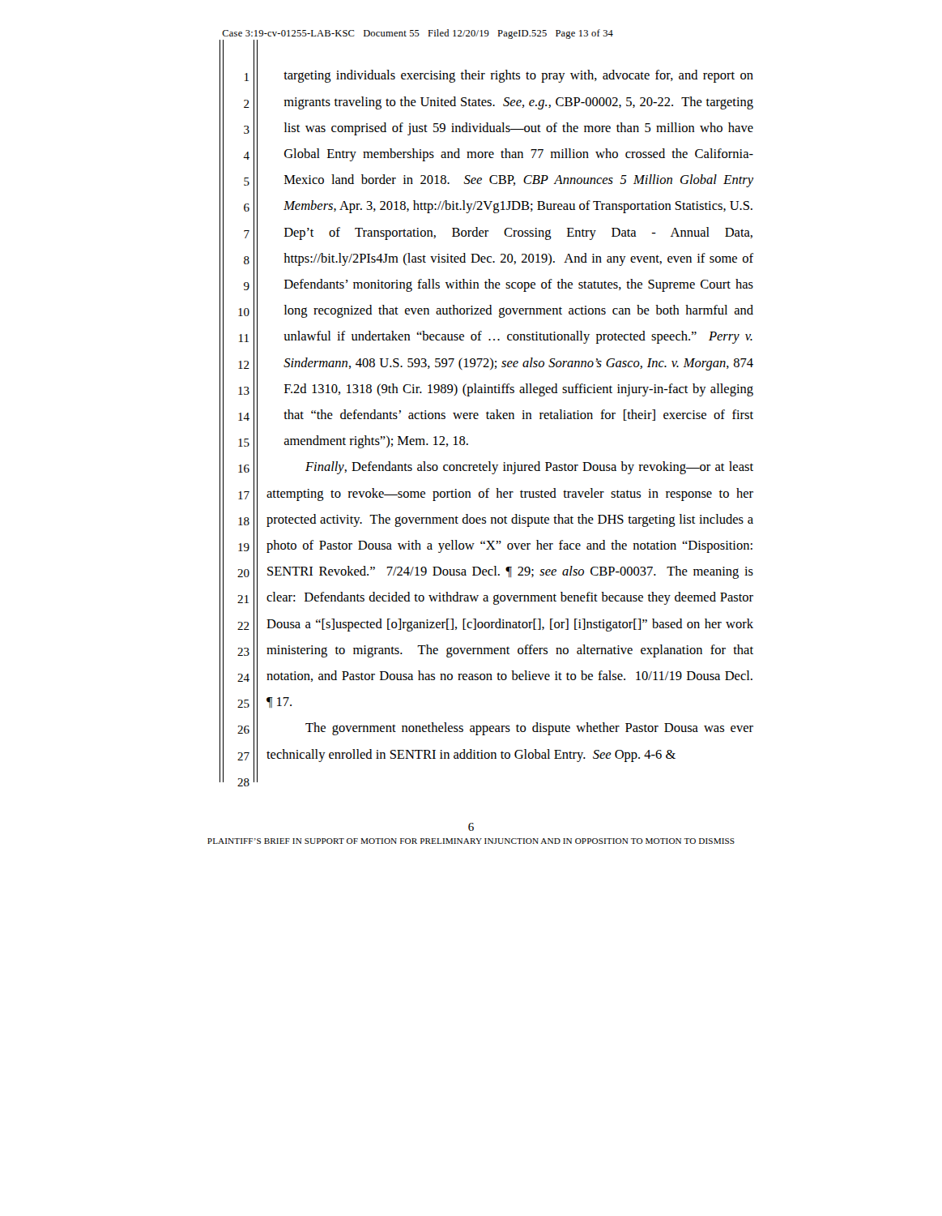Case 3:19-cv-01255-LAB-KSC Document 55 Filed 12/20/19 PageID.525 Page 13 of 34
1
2
3
4
5
6
7
8
9
10
11
12
13
14
15
16
17
18
19
20
21
22
23
24
25
26
27
28
targeting individuals exercising their rights to pray with, advocate for, and report on migrants traveling to the United States. See, e.g., CBP-00002, 5, 20-22. The targeting list was comprised of just 59 individuals—out of the more than 5 million who have Global Entry memberships and more than 77 million who crossed the California-Mexico land border in 2018. See CBP, CBP Announces 5 Million Global Entry Members, Apr. 3, 2018, http://bit.ly/2Vg1JDB; Bureau of Transportation Statistics, U.S. Dep’t of Transportation, Border Crossing Entry Data - Annual Data, https://bit.ly/2PIs4Jm (last visited Dec. 20, 2019). And in any event, even if some of Defendants’ monitoring falls within the scope of the statutes, the Supreme Court has long recognized that even authorized government actions can be both harmful and unlawful if undertaken “because of … constitutionally protected speech.” Perry v. Sindermann, 408 U.S. 593, 597 (1972); see also Soranno’s Gasco, Inc. v. Morgan, 874 F.2d 1310, 1318 (9th Cir. 1989) (plaintiffs alleged sufficient injury-in-fact by alleging that “the defendants’ actions were taken in retaliation for [their] exercise of first amendment rights”); Mem. 12, 18.
Finally, Defendants also concretely injured Pastor Dousa by revoking—or at least attempting to revoke—some portion of her trusted traveler status in response to her protected activity. The government does not dispute that the DHS targeting list includes a photo of Pastor Dousa with a yellow “X” over her face and the notation “Disposition: SENTRI Revoked.” 7/24/19 Dousa Decl. ¶ 29; see also CBP-00037. The meaning is clear: Defendants decided to withdraw a government benefit because they deemed Pastor Dousa a “[s]uspected [o]rganizer[], [c]oordinator[], [or] [i]nstigator[]” based on her work ministering to migrants. The government offers no alternative explanation for that notation, and Pastor Dousa has no reason to believe it to be false. 10/11/19 Dousa Decl. ¶ 17.
The government nonetheless appears to dispute whether Pastor Dousa was ever technically enrolled in SENTRI in addition to Global Entry. See Opp. 4-6 &
6
PLAINTIFF’S BRIEF IN SUPPORT OF MOTION FOR PRELIMINARY INJUNCTION AND IN OPPOSITION TO MOTION TO DISMISS